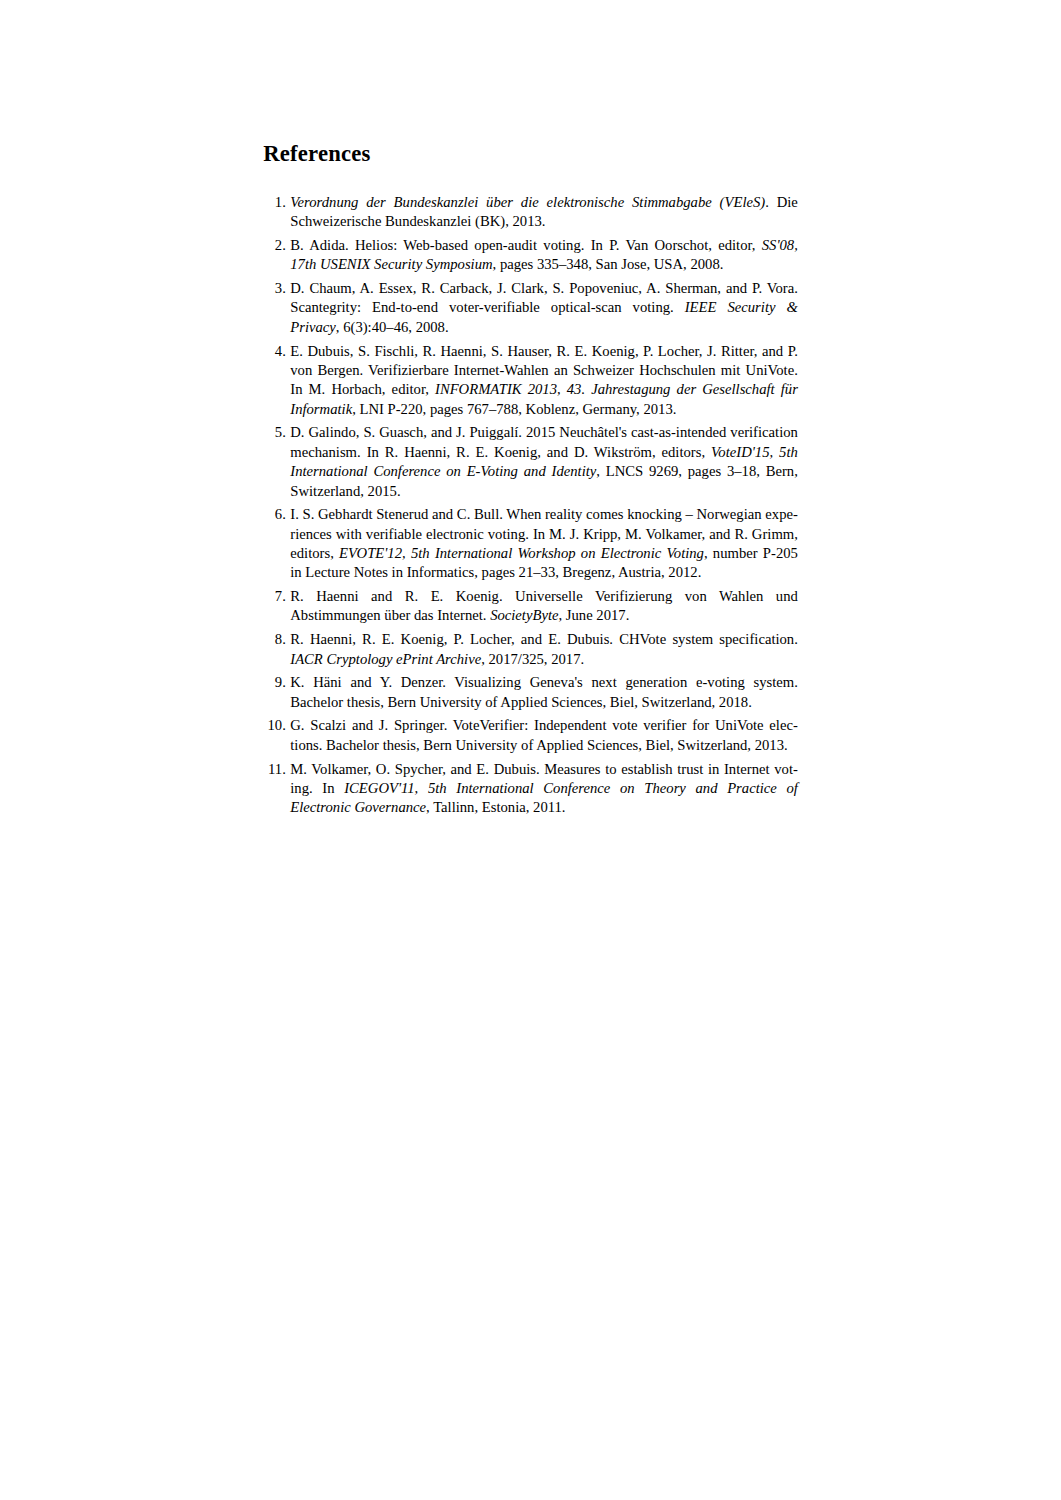References
Verordnung der Bundeskanzlei über die elektronische Stimmabgabe (VEleS). Die Schweizerische Bundeskanzlei (BK), 2013.
B. Adida. Helios: Web-based open-audit voting. In P. Van Oorschot, editor, SS'08, 17th USENIX Security Symposium, pages 335–348, San Jose, USA, 2008.
D. Chaum, A. Essex, R. Carback, J. Clark, S. Popoveniuc, A. Sherman, and P. Vora. Scantegrity: End-to-end voter-verifiable optical-scan voting. IEEE Security & Privacy, 6(3):40–46, 2008.
E. Dubuis, S. Fischli, R. Haenni, S. Hauser, R. E. Koenig, P. Locher, J. Ritter, and P. von Bergen. Verifizierbare Internet-Wahlen an Schweizer Hochschulen mit UniVote. In M. Horbach, editor, INFORMATIK 2013, 43. Jahrestagung der Gesellschaft für Informatik, LNI P-220, pages 767–788, Koblenz, Germany, 2013.
D. Galindo, S. Guasch, and J. Puiggalí. 2015 Neuchâtel's cast-as-intended verification mechanism. In R. Haenni, R. E. Koenig, and D. Wikström, editors, VoteID'15, 5th International Conference on E-Voting and Identity, LNCS 9269, pages 3–18, Bern, Switzerland, 2015.
I. S. Gebhardt Stenerud and C. Bull. When reality comes knocking – Norwegian experiences with verifiable electronic voting. In M. J. Kripp, M. Volkamer, and R. Grimm, editors, EVOTE'12, 5th International Workshop on Electronic Voting, number P-205 in Lecture Notes in Informatics, pages 21–33, Bregenz, Austria, 2012.
R. Haenni and R. E. Koenig. Universelle Verifizierung von Wahlen und Abstimmungen über das Internet. SocietyByte, June 2017.
R. Haenni, R. E. Koenig, P. Locher, and E. Dubuis. CHVote system specification. IACR Cryptology ePrint Archive, 2017/325, 2017.
K. Häni and Y. Denzer. Visualizing Geneva's next generation e-voting system. Bachelor thesis, Bern University of Applied Sciences, Biel, Switzerland, 2018.
G. Scalzi and J. Springer. VoteVerifier: Independent vote verifier for UniVote elections. Bachelor thesis, Bern University of Applied Sciences, Biel, Switzerland, 2013.
M. Volkamer, O. Spycher, and E. Dubuis. Measures to establish trust in Internet voting. In ICEGOV'11, 5th International Conference on Theory and Practice of Electronic Governance, Tallinn, Estonia, 2011.